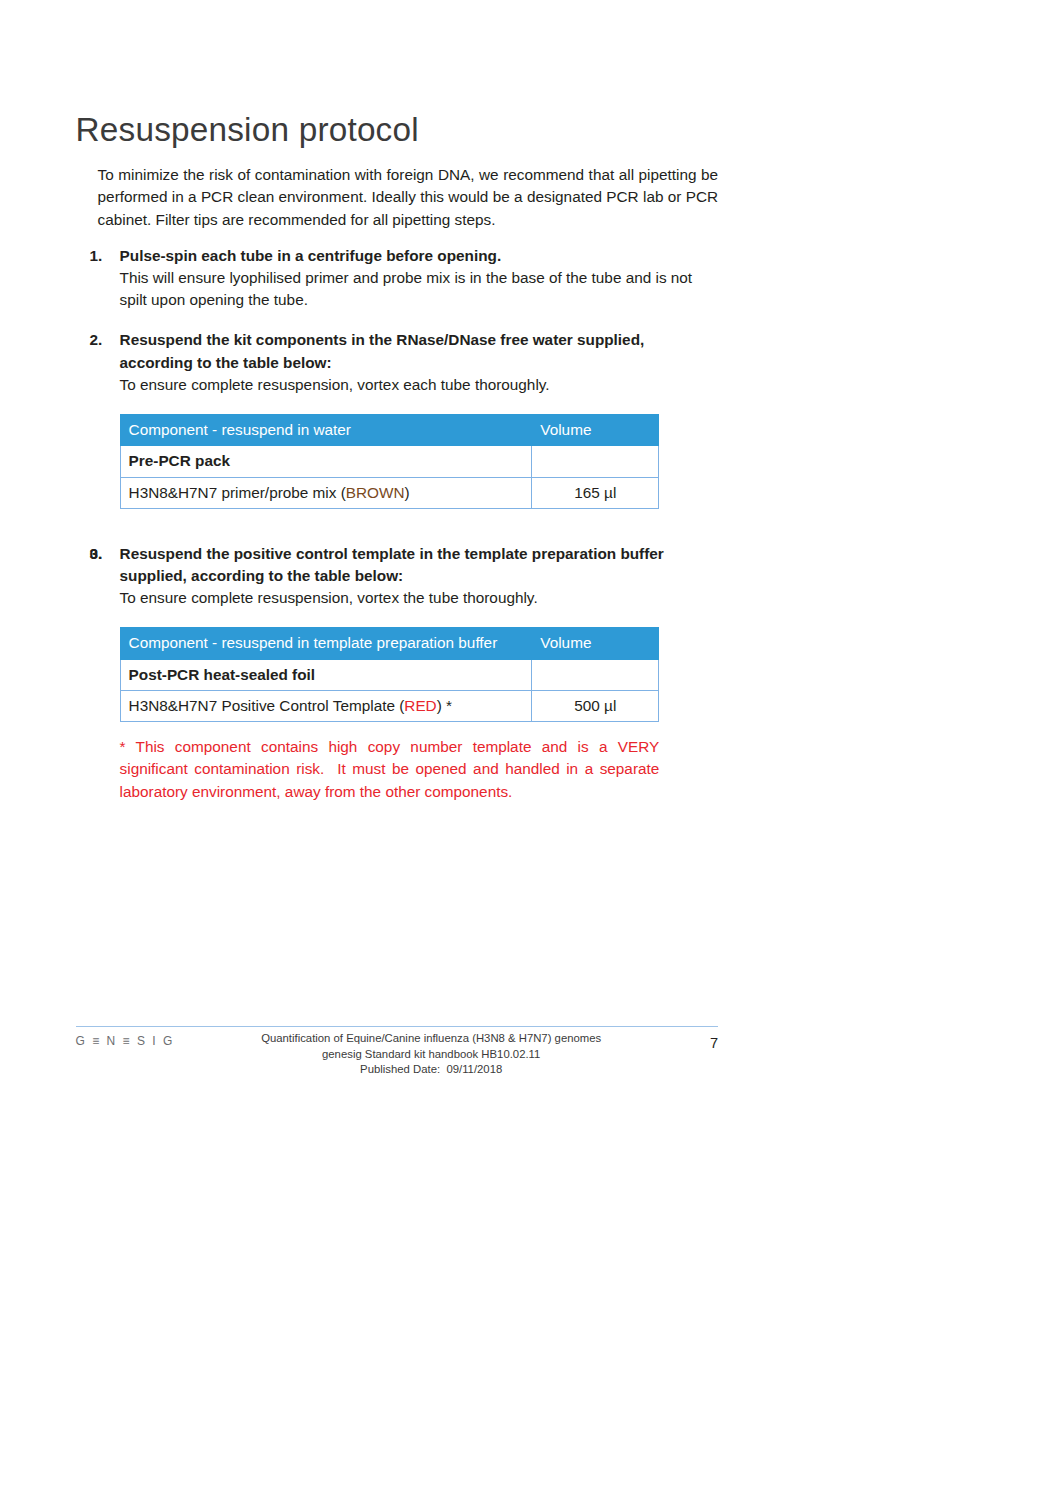Resuspension protocol
To minimize the risk of contamination with foreign DNA, we recommend that all pipetting be performed in a PCR clean environment. Ideally this would be a designated PCR lab or PCR cabinet. Filter tips are recommended for all pipetting steps.
Pulse-spin each tube in a centrifuge before opening.
This will ensure lyophilised primer and probe mix is in the base of the tube and is not spilt upon opening the tube.
Resuspend the kit components in the RNase/DNase free water supplied, according to the table below:
To ensure complete resuspension, vortex each tube thoroughly.
| Component - resuspend in water | Volume |
| --- | --- |
| Pre-PCR pack | |
| H3N8&H7N7 primer/probe mix ( BROWN ) | 165 µl |
3. Resuspend the positive control template in the template preparation buffer supplied, according to the table below:
To ensure complete resuspension, vortex the tube thoroughly.
| Component - resuspend in template preparation buffer | Volume |
| --- | --- |
| Post-PCR heat-sealed foil | |
| H3N8&H7N7 Positive Control Template ( RED ) * | 500 µl |
* This component contains high copy number template and is a VERY significant contamination risk. It must be opened and handled in a separate laboratory environment, away from the other components.
G ≡ N ≡ S I G
Quantification of Equine/Canine influenza (H3N8 & H7N7) genomes
genesig Standard kit handbook HB10.02.11
Published Date: 09/11/2018
7